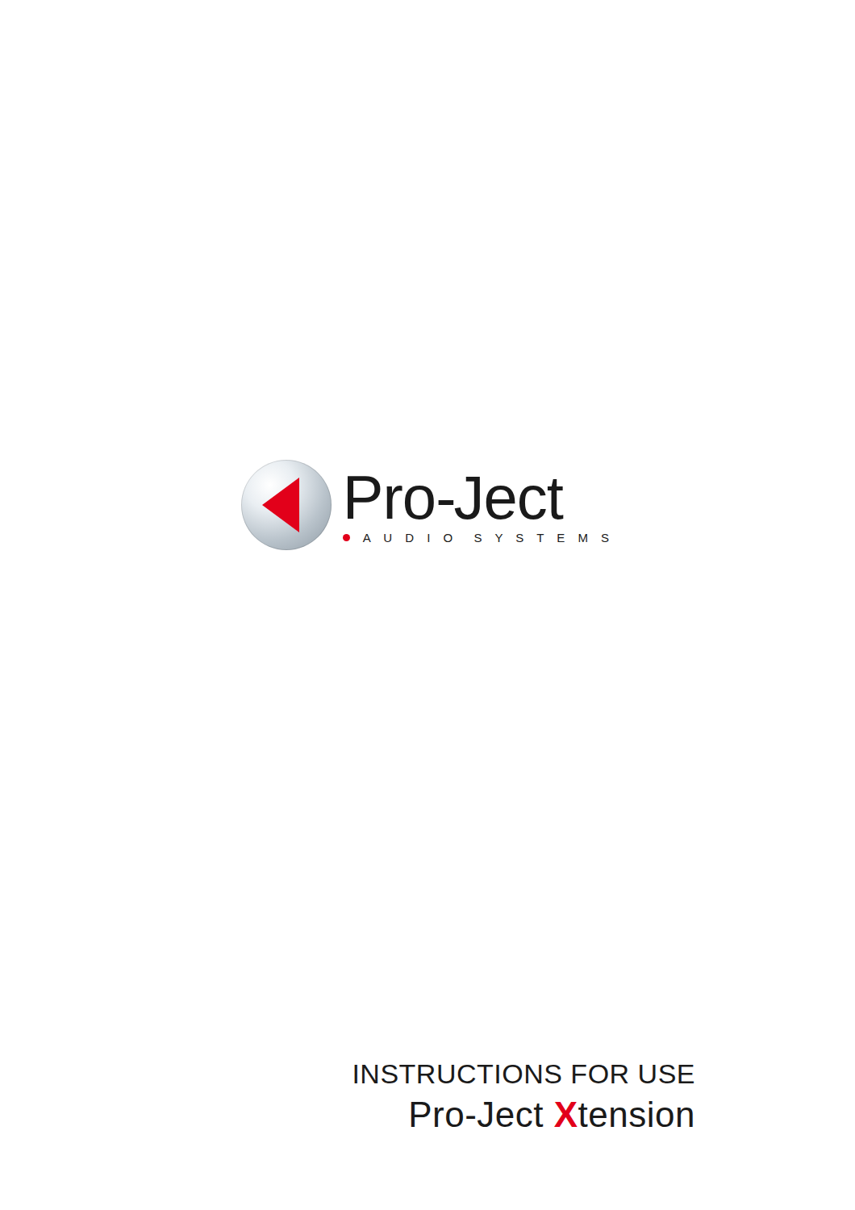Pro-Ject
A U D I O S Y S T E M S
INSTRUCTIONS FOR USE
Pro-Ject Xtension